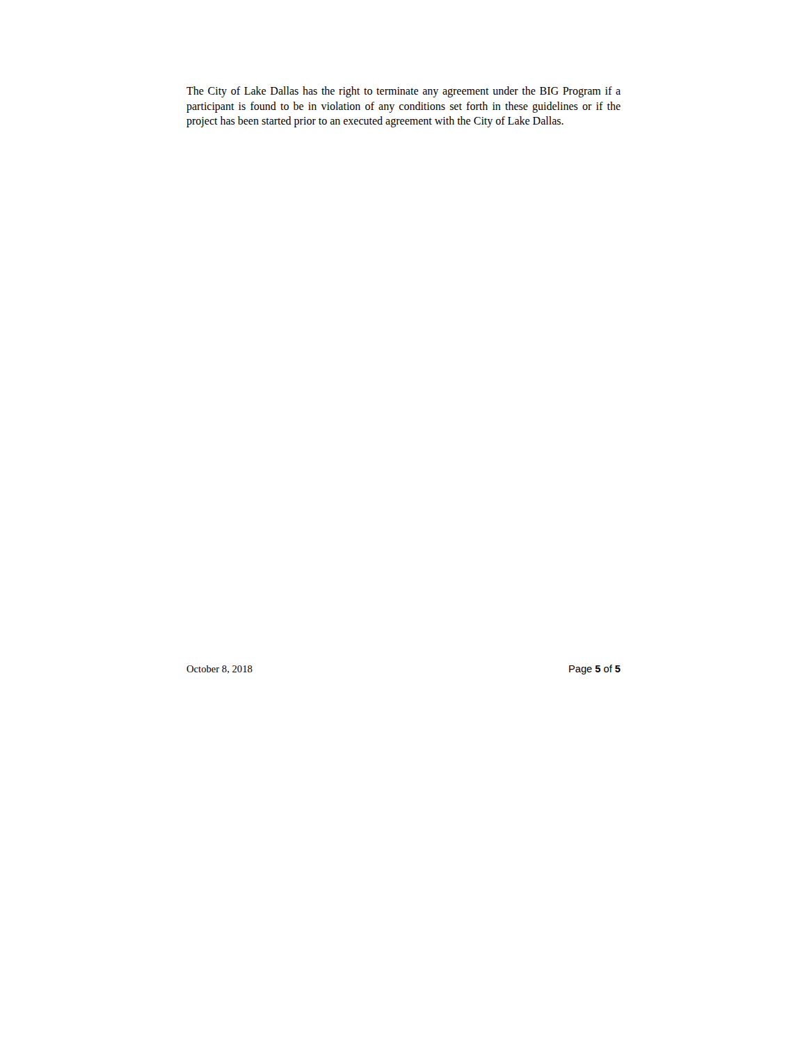The City of Lake Dallas has the right to terminate any agreement under the BIG Program if a participant is found to be in violation of any conditions set forth in these guidelines or if the project has been started prior to an executed agreement with the City of Lake Dallas.
October 8, 2018 Page 5 of 5